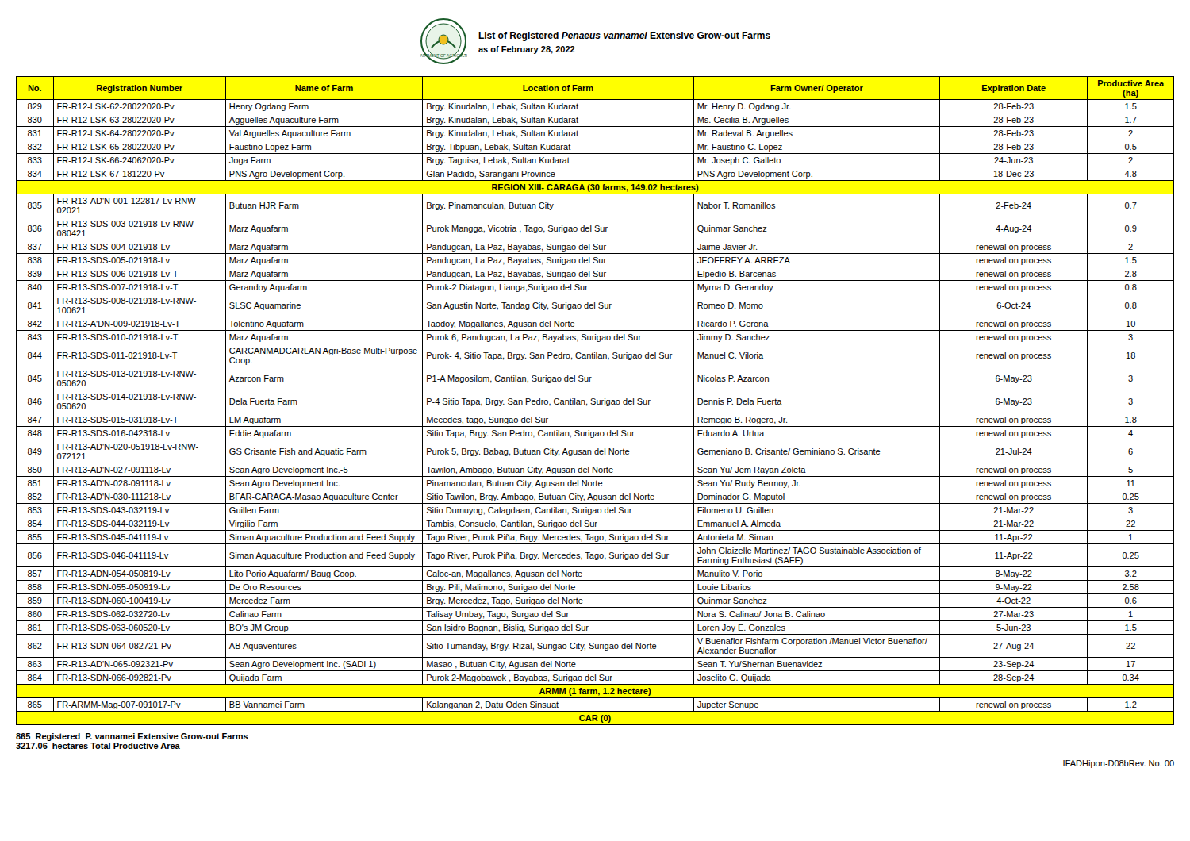| DEPARTMENT OF AGRICULTURE | List of Registered Penaeus vannamei Extensive Grow-out Farms as of February 28, 2022 |
| No. | Registration Number | Name of Farm | Location of Farm | Farm Owner/ Operator | Expiration Date | Productive Area (ha) |
| --- | --- | --- | --- | --- | --- | --- |
| 829 | FR-R12-LSK-62-28022020-Pv | Henry Ogdang Farm | Brgy. Kinudalan, Lebak, Sultan Kudarat | Mr. Henry D. Ogdang Jr. | 28-Feb-23 | 1.5 |
| 830 | FR-R12-LSK-63-28022020-Pv | Agguelles Aquaculture Farm | Brgy. Kinudalan, Lebak, Sultan Kudarat | Ms. Cecilia B. Arguelles | 28-Feb-23 | 1.7 |
| 831 | FR-R12-LSK-64-28022020-Pv | Val Arguelles Aquaculture Farm | Brgy. Kinudalan, Lebak, Sultan Kudarat | Mr. Radeval B. Arguelles | 28-Feb-23 | 2 |
| 832 | FR-R12-LSK-65-28022020-Pv | Faustino Lopez Farm | Brgy. Tibpuan, Lebak, Sultan Kudarat | Mr. Faustino C. Lopez | 28-Feb-23 | 0.5 |
| 833 | FR-R12-LSK-66-24062020-Pv | Joga Farm | Brgy. Taguisa, Lebak, Sultan Kudarat | Mr. Joseph C. Galleto | 24-Jun-23 | 2 |
| 834 | FR-R12-LSK-67-181220-Pv | PNS Agro Development Corp. | Glan Padido, Sarangani Province | PNS Agro Development Corp. | 18-Dec-23 | 4.8 |
| REGION XIII- CARAGA (30 farms, 149.02 hectares) |
| 835 | FR-R13-AD'N-001-122817-Lv-RNW-02021 | Butuan HJR Farm | Brgy. Pinamanculan, Butuan City | Nabor T. Romanillos | 2-Feb-24 | 0.7 |
| 836 | FR-R13-SDS-003-021918-Lv-RNW-080421 | Marz Aquafarm | Purok Mangga, Vicotria , Tago, Surigao del Sur | Quinmar Sanchez | 4-Aug-24 | 0.9 |
| 837 | FR-R13-SDS-004-021918-Lv | Marz Aquafarm | Pandugcan, La Paz, Bayabas, Surigao del Sur | Jaime Javier Jr. | renewal on process | 2 |
| 838 | FR-R13-SDS-005-021918-Lv | Marz Aquafarm | Pandugcan, La Paz, Bayabas, Surigao del Sur | JEOFFREY A. ARREZA | renewal on process | 1.5 |
| 839 | FR-R13-SDS-006-021918-Lv-T | Marz Aquafarm | Pandugcan, La Paz, Bayabas, Surigao del Sur | Elpedio B. Barcenas | renewal on process | 2.8 |
| 840 | FR-R13-SDS-007-021918-Lv-T | Gerandoy Aquafarm | Purok-2 Diatagon, Lianga,Surigao del Sur | Myrna D. Gerandoy | renewal on process | 0.8 |
| 841 | FR-R13-SDS-008-021918-Lv-RNW-100621 | SLSC Aquamarine | San Agustin Norte, Tandag City, Surigao del Sur | Romeo D. Momo | 6-Oct-24 | 0.8 |
| 842 | FR-R13-A'DN-009-021918-Lv-T | Tolentino Aquafarm | Taodoy, Magallanes, Agusan del Norte | Ricardo P. Gerona | renewal on process | 10 |
| 843 | FR-R13-SDS-010-021918-Lv-T | Marz Aquafarm | Purok 6, Pandugcan, La Paz, Bayabas, Surigao del Sur | Jimmy D. Sanchez | renewal on process | 3 |
| 844 | FR-R13-SDS-011-021918-Lv-T | CARCANMADCARLAN Agri-Base Multi-Purpose Coop. | Purok- 4, Sitio Tapa, Brgy. San Pedro, Cantilan, Surigao del Sur | Manuel C. Viloria | renewal on process | 18 |
| 845 | FR-R13-SDS-013-021918-Lv-RNW-050620 | Azarcon Farm | P1-A Magosilom, Cantilan, Surigao del Sur | Nicolas P. Azarcon | 6-May-23 | 3 |
| 846 | FR-R13-SDS-014-021918-Lv-RNW-050620 | Dela Fuerta Farm | P-4 Sitio Tapa, Brgy. San Pedro, Cantilan, Surigao del Sur | Dennis P. Dela Fuerta | 6-May-23 | 3 |
| 847 | FR-R13-SDS-015-031918-Lv-T | LM Aquafarm | Mecedes, tago, Surigao del Sur | Remegio B. Rogero, Jr. | renewal on process | 1.8 |
| 848 | FR-R13-SDS-016-042318-Lv | Eddie Aquafarm | Sitio Tapa, Brgy. San Pedro, Cantilan, Surigao del Sur | Eduardo A. Urtua | renewal on process | 4 |
| 849 | FR-R13-AD'N-020-051918-Lv-RNW-072121 | GS Crisante Fish and Aquatic Farm | Purok 5, Brgy. Babag, Butuan City, Agusan del Norte | Gemeniano B. Crisante/ Geminiano S. Crisante | 21-Jul-24 | 6 |
| 850 | FR-R13-AD'N-027-091118-Lv | Sean Agro Development Inc.-5 | Tawilon, Ambago, Butuan City, Agusan del Norte | Sean Yu/ Jem Rayan Zoleta | renewal on process | 5 |
| 851 | FR-R13-AD'N-028-091118-Lv | Sean Agro Development Inc. | Pinamanculan, Butuan City, Agusan del Norte | Sean Yu/ Rudy Bermoy, Jr. | renewal on process | 11 |
| 852 | FR-R13-AD'N-030-111218-Lv | BFAR-CARAGA-Masao Aquaculture Center | Sitio Tawilon, Brgy. Ambago, Butuan City, Agusan del Norte | Dominador G. Maputol | renewal on process | 0.25 |
| 853 | FR-R13-SDS-043-032119-Lv | Guillen Farm | Sitio Dumuyog, Calagdaan, Cantilan, Surigao del Sur | Filomeno U. Guillen | 21-Mar-22 | 3 |
| 854 | FR-R13-SDS-044-032119-Lv | Virgilio Farm | Tambis, Consuelo, Cantilan, Surigao del Sur | Emmanuel A. Almeda | 21-Mar-22 | 22 |
| 855 | FR-R13-SDS-045-041119-Lv | Siman Aquaculture Production and Feed Supply | Tago River, Purok Piña, Brgy. Mercedes, Tago, Surigao del Sur | Antonieta M. Siman | 11-Apr-22 | 1 |
| 856 | FR-R13-SDS-046-041119-Lv | Siman Aquaculture Production and Feed Supply | Tago River, Purok Piña, Brgy. Mercedes, Tago, Surigao del Sur | John Glaizelle Martinez/ TAGO Sustainable Association of Farming Enthusiast (SAFE) | 11-Apr-22 | 0.25 |
| 857 | FR-R13-ADN-054-050819-Lv | Lito Porio Aquafarm/ Baug Coop. | Caloc-an, Magallanes, Agusan del Norte | Manulito V. Porio | 8-May-22 | 3.2 |
| 858 | FR-R13-SDN-055-050919-Lv | De Oro Resources | Brgy. Pili, Malimono, Surigao del Norte | Louie Libarios | 9-May-22 | 2.58 |
| 859 | FR-R13-SDN-060-100419-Lv | Mercedez Farm | Brgy. Mercedez, Tago, Surigao del Norte | Quinmar Sanchez | 4-Oct-22 | 0.6 |
| 860 | FR-R13-SDS-062-032720-Lv | Calinao Farm | Talisay Umbay, Tago, Surgao del Sur | Nora S. Calinao/ Jona B. Calinao | 27-Mar-23 | 1 |
| 861 | FR-R13-SDS-063-060520-Lv | BO's JM Group | San Isidro Bagnan, Bislig, Surigao del Sur | Loren Joy E. Gonzales | 5-Jun-23 | 1.5 |
| 862 | FR-R13-SDN-064-082721-Pv | AB Aquaventures | Sitio Tumanday, Brgy. Rizal, Surigao City, Surigao del Norte | V Buenaflor Fishfarm Corporation /Manuel Victor Buenaflor/ Alexander Buenaflor | 27-Aug-24 | 22 |
| 863 | FR-R13-AD'N-065-092321-Pv | Sean Agro Development Inc. (SADI 1) | Masao , Butuan City, Agusan del Norte | Sean T. Yu/Shernan Buenavidez | 23-Sep-24 | 17 |
| 864 | FR-R13-SDN-066-092821-Pv | Quijada Farm | Purok 2-Magobawok , Bayabas, Surigao del Sur | Joselito G. Quijada | 28-Sep-24 | 0.34 |
| ARMM (1 farm, 1.2 hectare) |
| 865 | FR-ARMM-Mag-007-091017-Pv | BB Vannamei Farm | Kalanganan 2, Datu Oden Sinsuat | Jupeter Senupe | renewal on process | 1.2 |
| CAR (0) |
865 Registered P. vannamei Extensive Grow-out Farms
3217.06 hectares Total Productive Area
IFADHipon-D08bRev. No. 00